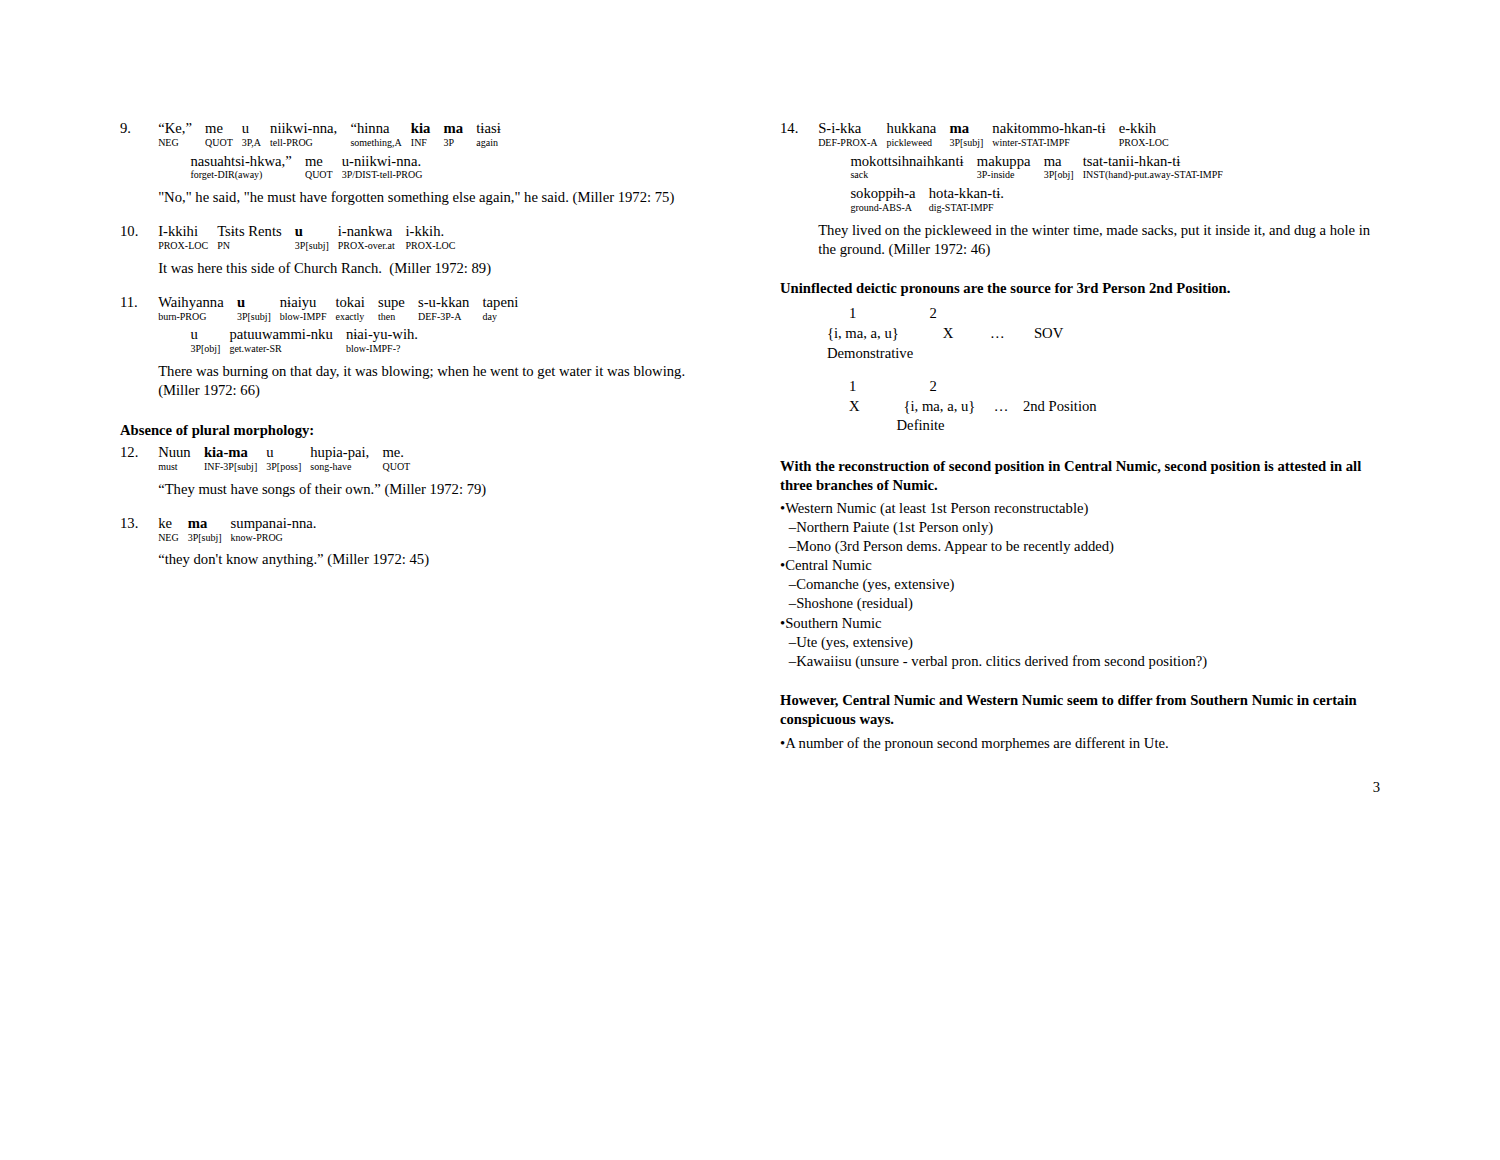9.
| “Ke,” | me | u | niikwi-nna, | “hinna | kia | ma | tɨasɨ |
| NEG | QUOT | 3P,A | tell-PROG | something,A | INF | 3P | again |
| nasuahtsi-hkwa,” | me | u-niikwi-nna. |
| forget-DIR(away) | QUOT | 3P/DIST-tell-PROG |
"No," he said, "he must have forgotten something else again," he said. (Miller 1972: 75)
10.
| I-kkihi | Tsɨts Rents | u | i-nankwa | i-kkih. |
| PROX-LOC | PN | 3P[subj] | PROX-over.at | PROX-LOC |
It was here this side of Church Ranch. (Miller 1972: 89)
11.
| Waihyanna | u | nɨaiyu | tokai | supe | s-u-kkan | tapeni |
| burn-PROG | 3P[subj] | blow-IMPF | exactly | then | DEF-3P-A | day |
| u | patuuwammi-nku | nɨai-yu-wih. |
| 3P[obj] | get.water-SR | blow-IMPF-? |
There was burning on that day, it was blowing; when he went to get water it was blowing. (Miller 1972: 66)
Absence of plural morphology:
12.
| Nuun | kia-ma | u | hupia-pai, | me. |
| must | INF-3P[subj] | 3P[poss] | song-have | QUOT |
“They must have songs of their own.” (Miller 1972: 79)
13.
| ke | ma | sumpanai-nna. |
| NEG | 3P[subj] | know-PROG |
“they don't know anything.” (Miller 1972: 45)
14.
| S-i-kka | hukkana | ma | nakɨtommo-hkan-tɨ | e-kkih |
| DEF-PROX-A | pickleweed | 3P[subj] | winter-STAT-IMPF | PROX-LOC |
| mokottsihnaihkantɨ | makuppa | ma | tsat-tanii-hkan-tɨ |
| sack | 3P-inside | 3P[obj] | INST(hand)-put.away-STAT-IMPF |
| sokoppɨh-a | hota-kkan-tɨ. |
| ground-ABS-A | dig-STAT-IMPF |
They lived on the pickleweed in the winter time, made sacks, put it inside it, and dug a hole in the ground. (Miller 1972: 46)
Uninflected deictic pronouns are the source for 3rd Person 2nd Position.
1 2
{i, ma, a, u} X … SOV
Demonstrative
1 2
X {i, ma, a, u} … 2nd Position
Definite
With the reconstruction of second position in Central Numic, second position is attested in all three branches of Numic.
•Western Numic (at least 1st Person reconstructable)
–Northern Paiute (1st Person only)
–Mono (3rd Person dems. Appear to be recently added)
•Central Numic
–Comanche (yes, extensive)
–Shoshone (residual)
•Southern Numic
–Ute (yes, extensive)
–Kawaiisu (unsure - verbal pron. clitics derived from second position?)
However, Central Numic and Western Numic seem to differ from Southern Numic in certain conspicuous ways.
•A number of the pronoun second morphemes are different in Ute.
3